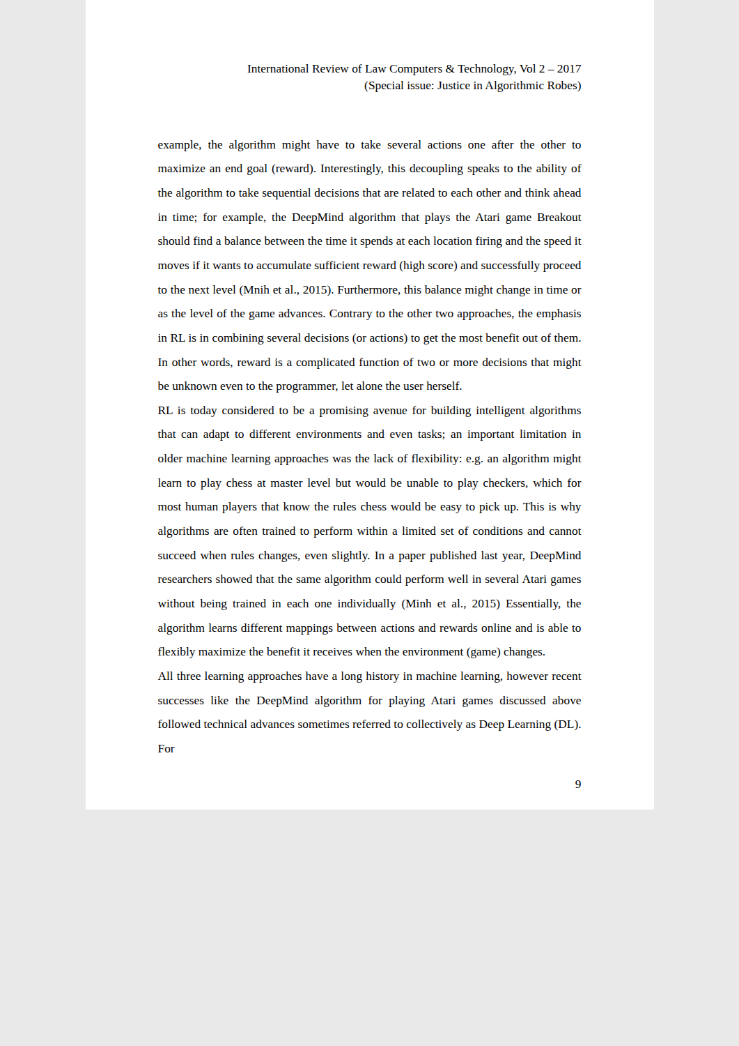International Review of Law Computers & Technology, Vol 2 – 2017 (Special issue: Justice in Algorithmic Robes)
example, the algorithm might have to take several actions one after the other to maximize an end goal (reward). Interestingly, this decoupling speaks to the ability of the algorithm to take sequential decisions that are related to each other and think ahead in time; for example, the DeepMind algorithm that plays the Atari game Breakout should find a balance between the time it spends at each location firing and the speed it moves if it wants to accumulate sufficient reward (high score) and successfully proceed to the next level (Mnih et al., 2015). Furthermore, this balance might change in time or as the level of the game advances. Contrary to the other two approaches, the emphasis in RL is in combining several decisions (or actions) to get the most benefit out of them. In other words, reward is a complicated function of two or more decisions that might be unknown even to the programmer, let alone the user herself.
RL is today considered to be a promising avenue for building intelligent algorithms that can adapt to different environments and even tasks; an important limitation in older machine learning approaches was the lack of flexibility: e.g. an algorithm might learn to play chess at master level but would be unable to play checkers, which for most human players that know the rules chess would be easy to pick up. This is why algorithms are often trained to perform within a limited set of conditions and cannot succeed when rules changes, even slightly. In a paper published last year, DeepMind researchers showed that the same algorithm could perform well in several Atari games without being trained in each one individually (Minh et al., 2015) Essentially, the algorithm learns different mappings between actions and rewards online and is able to flexibly maximize the benefit it receives when the environment (game) changes.
All three learning approaches have a long history in machine learning, however recent successes like the DeepMind algorithm for playing Atari games discussed above followed technical advances sometimes referred to collectively as Deep Learning (DL). For
9